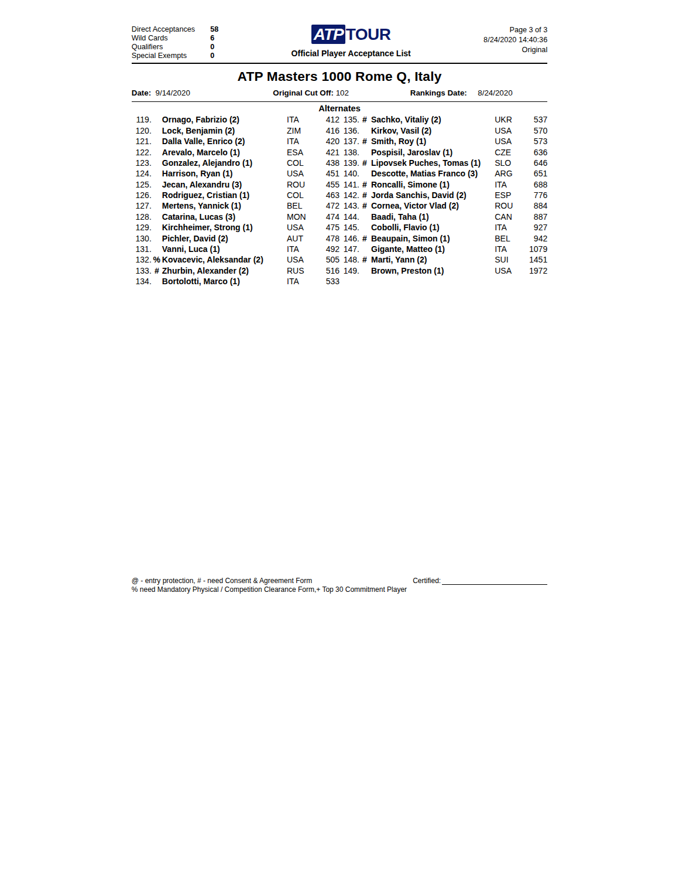| Direct Acceptances | 58 |
| Wild Cards | 6 |
| Qualifiers | 0 |
| Special Exempts | 0 |
ATP TOUR
Official Player Acceptance List
Page 3 of 3
8/24/2020 14:40:36
Original
ATP Masters 1000 Rome Q, Italy
Date: 9/14/2020
Original Cut Off: 102
Rankings Date: 8/24/2020
Alternates
| 119. | | Ornago, Fabrizio (2) | ITA | 412 |
| 120. | | Lock, Benjamin (2) | ZIM | 416 |
| 121. | | Dalla Valle, Enrico (2) | ITA | 420 |
| 122. | | Arevalo, Marcelo (1) | ESA | 421 |
| 123. | | Gonzalez, Alejandro (1) | COL | 438 |
| 124. | | Harrison, Ryan (1) | USA | 451 |
| 125. | | Jecan, Alexandru (3) | ROU | 455 |
| 126. | | Rodriguez, Cristian (1) | COL | 463 |
| 127. | | Mertens, Yannick (1) | BEL | 472 |
| 128. | | Catarina, Lucas (3) | MON | 474 |
| 129. | | Kirchheimer, Strong (1) | USA | 475 |
| 130. | | Pichler, David (2) | AUT | 478 |
| 131. | | Vanni, Luca (1) | ITA | 492 |
| 132. | % | Kovacevic, Aleksandar (2) | USA | 505 |
| 133. | # | Zhurbin, Alexander (2) | RUS | 516 |
| 134. | | Bortolotti, Marco (1) | ITA | 533 |
| 135. | # | Sachko, Vitaliy (2) | UKR | 537 |
| 136. | | Kirkov, Vasil (2) | USA | 570 |
| 137. | # | Smith, Roy (1) | USA | 573 |
| 138. | | Pospisil, Jaroslav (1) | CZE | 636 |
| 139. | # | Lipovsek Puches, Tomas (1) | SLO | 646 |
| 140. | | Descotte, Matias Franco (3) | ARG | 651 |
| 141. | # | Roncalli, Simone (1) | ITA | 688 |
| 142. | # | Jorda Sanchis, David (2) | ESP | 776 |
| 143. | # | Cornea, Victor Vlad (2) | ROU | 884 |
| 144. | | Baadi, Taha (1) | CAN | 887 |
| 145. | | Cobolli, Flavio (1) | ITA | 927 |
| 146. | # | Beaupain, Simon (1) | BEL | 942 |
| 147. | | Gigante, Matteo (1) | ITA | 1079 |
| 148. | # | Marti, Yann (2) | SUI | 1451 |
| 149. | | Brown, Preston (1) | USA | 1972 |
@ - entry protection, # - need Consent & Agreement Form
Certified:
% need Mandatory Physical / Competition Clearance Form,+ Top 30 Commitment Player